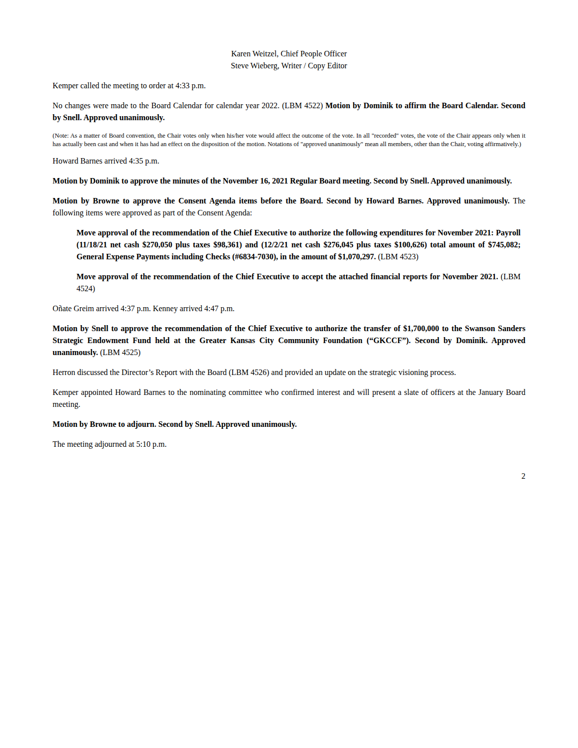Karen Weitzel, Chief People Officer
Steve Wieberg, Writer / Copy Editor
Kemper called the meeting to order at 4:33 p.m.
No changes were made to the Board Calendar for calendar year 2022. (LBM 4522) Motion by Dominik to affirm the Board Calendar. Second by Snell. Approved unanimously.
(Note: As a matter of Board convention, the Chair votes only when his/her vote would affect the outcome of the vote. In all "recorded" votes, the vote of the Chair appears only when it has actually been cast and when it has had an effect on the disposition of the motion. Notations of "approved unanimously" mean all members, other than the Chair, voting affirmatively.)
Howard Barnes arrived 4:35 p.m.
Motion by Dominik to approve the minutes of the November 16, 2021 Regular Board meeting. Second by Snell. Approved unanimously.
Motion by Browne to approve the Consent Agenda items before the Board. Second by Howard Barnes. Approved unanimously. The following items were approved as part of the Consent Agenda:
Move approval of the recommendation of the Chief Executive to authorize the following expenditures for November 2021: Payroll (11/18/21 net cash $270,050 plus taxes $98,361) and (12/2/21 net cash $276,045 plus taxes $100,626) total amount of $745,082; General Expense Payments including Checks (#6834-7030), in the amount of $1,070,297. (LBM 4523)
Move approval of the recommendation of the Chief Executive to accept the attached financial reports for November 2021. (LBM 4524)
Oñate Greim arrived 4:37 p.m. Kenney arrived 4:47 p.m.
Motion by Snell to approve the recommendation of the Chief Executive to authorize the transfer of $1,700,000 to the Swanson Sanders Strategic Endowment Fund held at the Greater Kansas City Community Foundation (“GKCCF”). Second by Dominik. Approved unanimously. (LBM 4525)
Herron discussed the Director’s Report with the Board (LBM 4526) and provided an update on the strategic visioning process.
Kemper appointed Howard Barnes to the nominating committee who confirmed interest and will present a slate of officers at the January Board meeting.
Motion by Browne to adjourn. Second by Snell. Approved unanimously.
The meeting adjourned at 5:10 p.m.
2